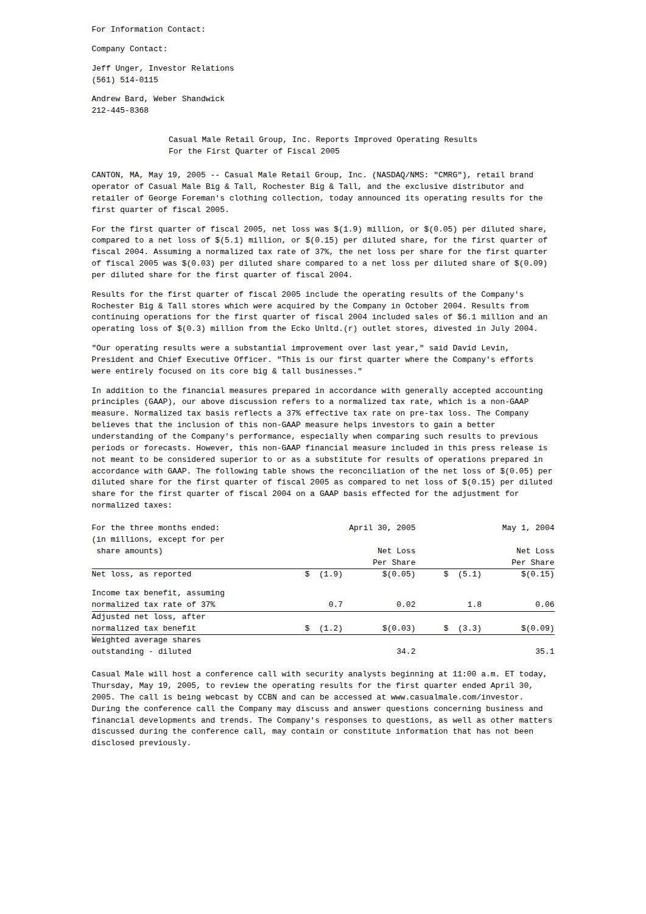For Information Contact:
Company Contact:
Jeff Unger, Investor Relations
(561) 514-0115
Andrew Bard, Weber Shandwick
212-445-8368
Casual Male Retail Group, Inc. Reports Improved Operating Results
For the First Quarter of Fiscal 2005
CANTON, MA, May 19, 2005 -- Casual Male Retail Group, Inc. (NASDAQ/NMS: "CMRG"), retail brand operator of Casual Male Big & Tall, Rochester Big & Tall, and the exclusive distributor and retailer of George Foreman's clothing collection, today announced its operating results for the first quarter of fiscal 2005.
For the first quarter of fiscal 2005, net loss was $(1.9) million, or $(0.05) per diluted share, compared to a net loss of $(5.1) million, or $(0.15) per diluted share, for the first quarter of fiscal 2004. Assuming a normalized tax rate of 37%, the net loss per share for the first quarter of fiscal 2005 was $(0.03) per diluted share compared to a net loss per diluted share of $(0.09) per diluted share for the first quarter of fiscal 2004.
Results for the first quarter of fiscal 2005 include the operating results of the Company's Rochester Big & Tall stores which were acquired by the Company in October 2004. Results from continuing operations for the first quarter of fiscal 2004 included sales of $6.1 million and an operating loss of $(0.3) million from the Ecko Unltd.(r) outlet stores, divested in July 2004.
"Our operating results were a substantial improvement over last year," said David Levin, President and Chief Executive Officer. "This is our first quarter where the Company's efforts were entirely focused on its core big & tall businesses."
In addition to the financial measures prepared in accordance with generally accepted accounting principles (GAAP), our above discussion refers to a normalized tax rate, which is a non-GAAP measure. Normalized tax basis reflects a 37% effective tax rate on pre-tax loss. The Company believes that the inclusion of this non-GAAP measure helps investors to gain a better understanding of the Company's performance, especially when comparing such results to previous periods or forecasts. However, this non-GAAP financial measure included in this press release is not meant to be considered superior to or as a substitute for results of operations prepared in accordance with GAAP. The following table shows the reconciliation of the net loss of $(0.05) per diluted share for the first quarter of fiscal 2005 as compared to net loss of $(0.15) per diluted share for the first quarter of fiscal 2004 on a GAAP basis effected for the adjustment for normalized taxes:
| For the three months ended: | April 30, 2005 | May 1, 2004 |
| (in millions, except for per | | | | |
| share amounts) | | Net Loss | | Net Loss |
| | | Per Share | | Per Share |
| Net loss, as reported | $ (1.9) | $(0.05) | $ (5.1) | $(0.15) |
| Income tax benefit, assuming | | | | |
| normalized tax rate of 37% | 0.7 | 0.02 | 1.8 | 0.06 |
| Adjusted net loss, after | | | | |
| normalized tax benefit | $ (1.2) | $(0.03) | $ (3.3) | $(0.09) |
| Weighted average shares | | | | |
| outstanding - diluted | 34.2 | 35.1 |
Casual Male will host a conference call with security analysts beginning at 11:00 a.m. ET today, Thursday, May 19, 2005, to review the operating results for the first quarter ended April 30, 2005. The call is being webcast by CCBN and can be accessed at www.casualmale.com/investor. During the conference call the Company may discuss and answer questions concerning business and financial developments and trends. The Company's responses to questions, as well as other matters discussed during the conference call, may contain or constitute information that has not been disclosed previously.